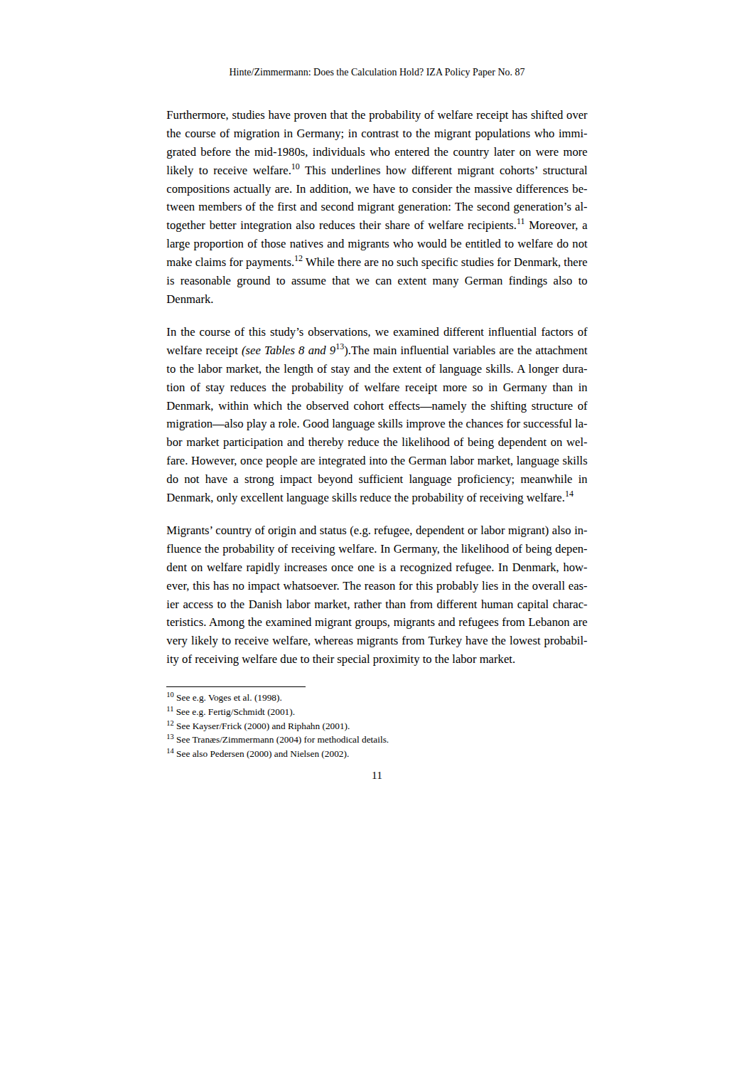Hinte/Zimmermann: Does the Calculation Hold? IZA Policy Paper No. 87
Furthermore, studies have proven that the probability of welfare receipt has shifted over the course of migration in Germany; in contrast to the migrant populations who immigrated before the mid-1980s, individuals who entered the country later on were more likely to receive welfare.10 This underlines how different migrant cohorts’ structural compositions actually are. In addition, we have to consider the massive differences between members of the first and second migrant generation: The second generation’s altogether better integration also reduces their share of welfare recipients.11 Moreover, a large proportion of those natives and migrants who would be entitled to welfare do not make claims for payments.12 While there are no such specific studies for Denmark, there is reasonable ground to assume that we can extent many German findings also to Denmark.
In the course of this study’s observations, we examined different influential factors of welfare receipt (see Tables 8 and 913).The main influential variables are the attachment to the labor market, the length of stay and the extent of language skills. A longer duration of stay reduces the probability of welfare receipt more so in Germany than in Denmark, within which the observed cohort effects—namely the shifting structure of migration—also play a role. Good language skills improve the chances for successful labor market participation and thereby reduce the likelihood of being dependent on welfare. However, once people are integrated into the German labor market, language skills do not have a strong impact beyond sufficient language proficiency; meanwhile in Denmark, only excellent language skills reduce the probability of receiving welfare.14
Migrants’ country of origin and status (e.g. refugee, dependent or labor migrant) also influence the probability of receiving welfare. In Germany, the likelihood of being dependent on welfare rapidly increases once one is a recognized refugee. In Denmark, however, this has no impact whatsoever. The reason for this probably lies in the overall easier access to the Danish labor market, rather than from different human capital characteristics. Among the examined migrant groups, migrants and refugees from Lebanon are very likely to receive welfare, whereas migrants from Turkey have the lowest probability of receiving welfare due to their special proximity to the labor market.
10 See e.g. Voges et al. (1998).
11 See e.g. Fertig/Schmidt (2001).
12 See Kayser/Frick (2000) and Riphahn (2001).
13 See Tranæs/Zimmermann (2004) for methodical details.
14 See also Pedersen (2000) and Nielsen (2002).
11